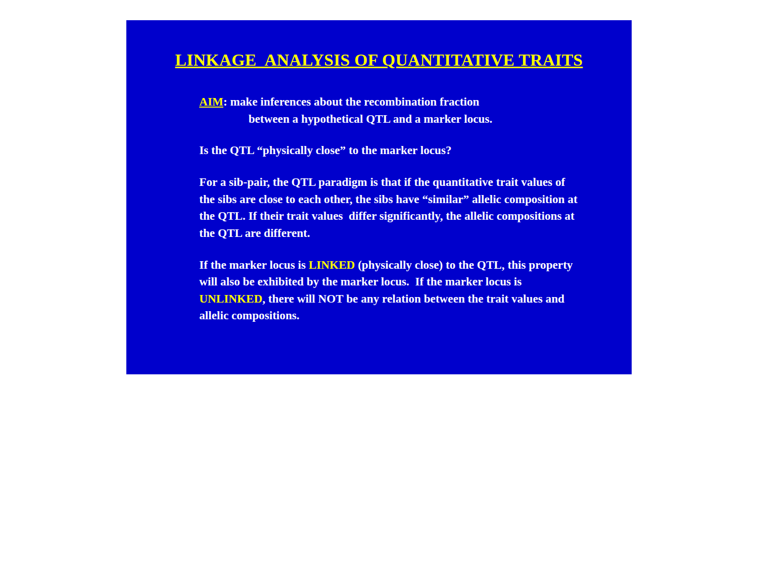LINKAGE ANALYSIS OF QUANTITATIVE TRAITS
AIM: make inferences about the recombination fraction between a hypothetical QTL and a marker locus.
Is the QTL “physically close” to the marker locus?
For a sib-pair, the QTL paradigm is that if the quantitative trait values of the sibs are close to each other, the sibs have “similar” allelic composition at the QTL. If their trait values differ significantly, the allelic compositions at the QTL are different.
If the marker locus is LINKED (physically close) to the QTL, this property will also be exhibited by the marker locus. If the marker locus is UNLINKED, there will NOT be any relation between the trait values and allelic compositions.